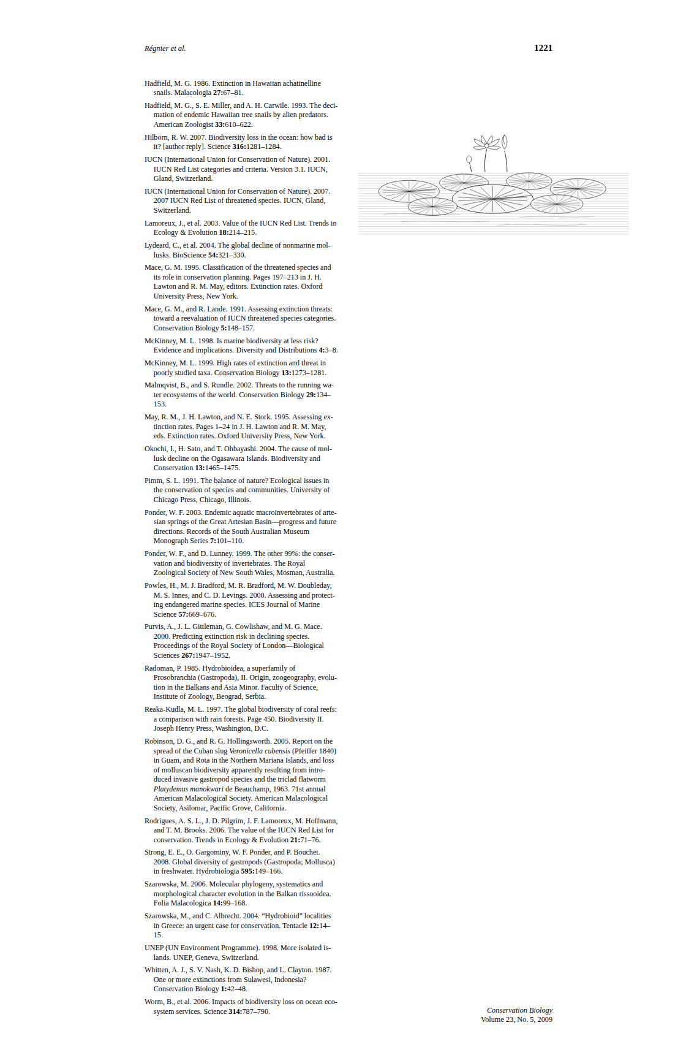Régnier et al.
1221
Hadfield, M. G. 1986. Extinction in Hawaiian achatinelline snails. Malacologia 27: 67–81.
Hadfield, M. G., S. E. Miller, and A. H. Carwile. 1993. The decimation of endemic Hawaiian tree snails by alien predators. American Zoologist 33: 610–622.
Hilborn, R. W. 2007. Biodiversity loss in the ocean: how bad is it? [author reply]. Science 316: 1281–1284.
IUCN (International Union for Conservation of Nature). 2001. IUCN Red List categories and criteria. Version 3.1. IUCN, Gland, Switzerland.
IUCN (International Union for Conservation of Nature). 2007. 2007 IUCN Red List of threatened species. IUCN, Gland, Switzerland.
Lamoreux, J., et al. 2003. Value of the IUCN Red List. Trends in Ecology & Evolution 18: 214–215.
Lydeard, C., et al. 2004. The global decline of nonmarine mollusks. BioScience 54: 321–330.
Mace, G. M. 1995. Classification of the threatened species and its role in conservation planning. Pages 197–213 in J. H. Lawton and R. M. May, editors. Extinction rates. Oxford University Press, New York.
Mace, G. M., and R. Lande. 1991. Assessing extinction threats: toward a reevaluation of IUCN threatened species categories. Conservation Biology 5: 148–157.
McKinney, M. L. 1998. Is marine biodiversity at less risk? Evidence and implications. Diversity and Distributions 4: 3–8.
McKinney, M. L. 1999. High rates of extinction and threat in poorly studied taxa. Conservation Biology 13: 1273–1281.
Malmqvist, B., and S. Rundle. 2002. Threats to the running water ecosystems of the world. Conservation Biology 29: 134–153.
May, R. M., J. H. Lawton, and N. E. Stork. 1995. Assessing extinction rates. Pages 1–24 in J. H. Lawton and R. M. May, eds. Extinction rates. Oxford University Press, New York.
Okochi, I., H. Sato, and T. Ohbayashi. 2004. The cause of mollusk decline on the Ogasawara Islands. Biodiversity and Conservation 13: 1465–1475.
Pimm, S. L. 1991. The balance of nature? Ecological issues in the conservation of species and communities. University of Chicago Press, Chicago, Illinois.
Ponder, W. F. 2003. Endemic aquatic macroinvertebrates of artesian springs of the Great Artesian Basin—progress and future directions. Records of the South Australian Museum Monograph Series 7: 101–110.
Ponder, W. F., and D. Lunney. 1999. The other 99%: the conservation and biodiversity of invertebrates. The Royal Zoological Society of New South Wales, Mosman, Australia.
Powles, H., M. J. Bradford, M. R. Bradford, M. W. Doubleday, M. S. Innes, and C. D. Levings. 2000. Assessing and protecting endangered marine species. ICES Journal of Marine Science 57: 669–676.
Purvis, A., J. L. Gittleman, G. Cowlishaw, and M. G. Mace. 2000. Predicting extinction risk in declining species. Proceedings of the Royal Society of London—Biological Sciences 267: 1947–1952.
Radoman, P. 1985. Hydrobioidea, a superfamily of Prosobranchia (Gastropoda), II. Origin, zoogeography, evolution in the Balkans and Asia Minor. Faculty of Science, Institute of Zoology, Beograd, Serbia.
Reaka-Kudla, M. L. 1997. The global biodiversity of coral reefs: a comparison with rain forests. Page 450. Biodiversity II. Joseph Henry Press, Washington, D.C.
Robinson, D. G., and R. G. Hollingsworth. 2005. Report on the spread of the Cuban slug Veronicella cubensis (Pfeiffer 1840) in Guam, and Rota in the Northern Mariana Islands, and loss of molluscan biodiversity apparently resulting from introduced invasive gastropod species and the triclad flatworm Platydemus manokwari de Beauchamp, 1963. 71st annual American Malacological Society. American Malacological Society, Asilomar, Pacific Grove, California.
Rodrigues, A. S. L., J. D. Pilgrim, J. F. Lamoreux, M. Hoffmann, and T. M. Brooks. 2006. The value of the IUCN Red List for conservation. Trends in Ecology & Evolution 21: 71–76.
Strong, E. E., O. Gargominy, W. F. Ponder, and P. Bouchet. 2008. Global diversity of gastropods (Gastropoda; Mollusca) in freshwater. Hydrobiologia 595: 149–166.
Szarowska, M. 2006. Molecular phylogeny, systematics and morphological character evolution in the Balkan rissooidea. Folia Malacologica 14: 99–168.
Szarowska, M., and C. Albrecht. 2004. “Hydrobioid” localities in Greece: an urgent case for conservation. Tentacle 12: 14–15.
UNEP (UN Environment Programme). 1998. More isolated islands. UNEP, Geneva, Switzerland.
Whitten, A. J., S. V. Nash, K. D. Bishop, and L. Clayton. 1987. One or more extinctions from Sulawesi, Indonesia? Conservation Biology 1: 42–48.
Worm, B., et al. 2006. Impacts of biodiversity loss on ocean ecosystem services. Science 314: 787–790.
Conservation Biology
Volume 23, No. 5, 2009